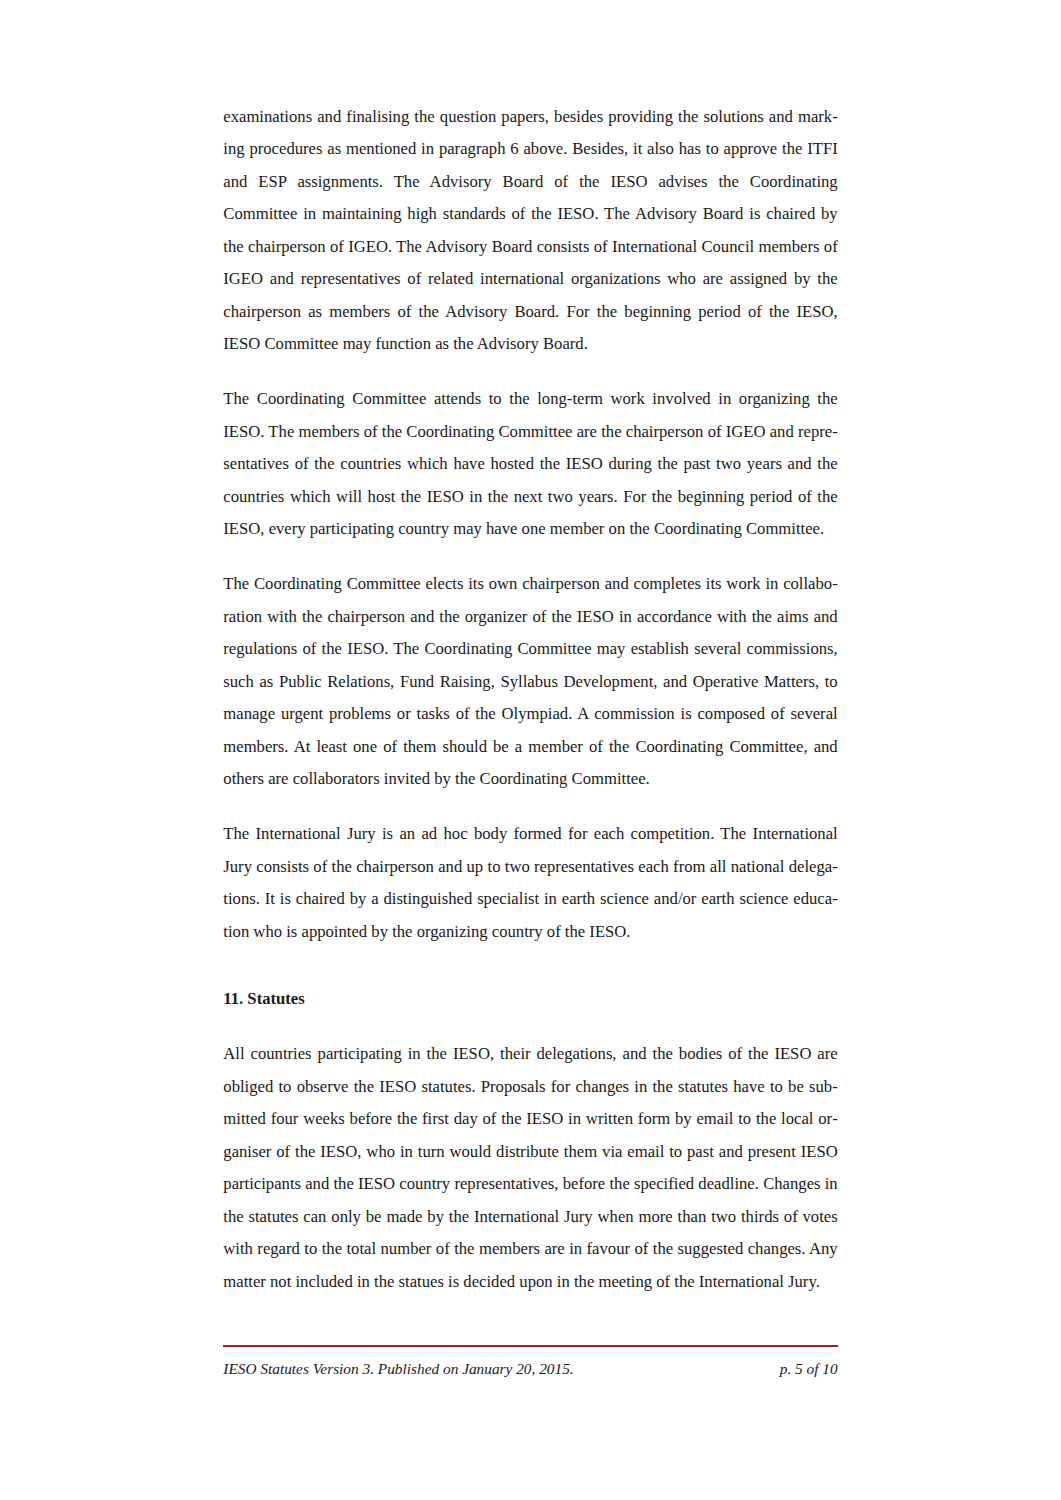examinations and finalising the question papers, besides providing the solutions and marking procedures as mentioned in paragraph 6 above. Besides, it also has to approve the ITFI and ESP assignments. The Advisory Board of the IESO advises the Coordinating Committee in maintaining high standards of the IESO. The Advisory Board is chaired by the chairperson of IGEO. The Advisory Board consists of International Council members of IGEO and representatives of related international organizations who are assigned by the chairperson as members of the Advisory Board. For the beginning period of the IESO, IESO Committee may function as the Advisory Board.
The Coordinating Committee attends to the long-term work involved in organizing the IESO. The members of the Coordinating Committee are the chairperson of IGEO and representatives of the countries which have hosted the IESO during the past two years and the countries which will host the IESO in the next two years. For the beginning period of the IESO, every participating country may have one member on the Coordinating Committee.
The Coordinating Committee elects its own chairperson and completes its work in collaboration with the chairperson and the organizer of the IESO in accordance with the aims and regulations of the IESO. The Coordinating Committee may establish several commissions, such as Public Relations, Fund Raising, Syllabus Development, and Operative Matters, to manage urgent problems or tasks of the Olympiad. A commission is composed of several members. At least one of them should be a member of the Coordinating Committee, and others are collaborators invited by the Coordinating Committee.
The International Jury is an ad hoc body formed for each competition. The International Jury consists of the chairperson and up to two representatives each from all national delegations. It is chaired by a distinguished specialist in earth science and/or earth science education who is appointed by the organizing country of the IESO.
11. Statutes
All countries participating in the IESO, their delegations, and the bodies of the IESO are obliged to observe the IESO statutes. Proposals for changes in the statutes have to be submitted four weeks before the first day of the IESO in written form by email to the local organiser of the IESO, who in turn would distribute them via email to past and present IESO participants and the IESO country representatives, before the specified deadline. Changes in the statutes can only be made by the International Jury when more than two thirds of votes with regard to the total number of the members are in favour of the suggested changes. Any matter not included in the statues is decided upon in the meeting of the International Jury.
IESO Statutes Version 3. Published on January 20, 2015. p. 5 of 10